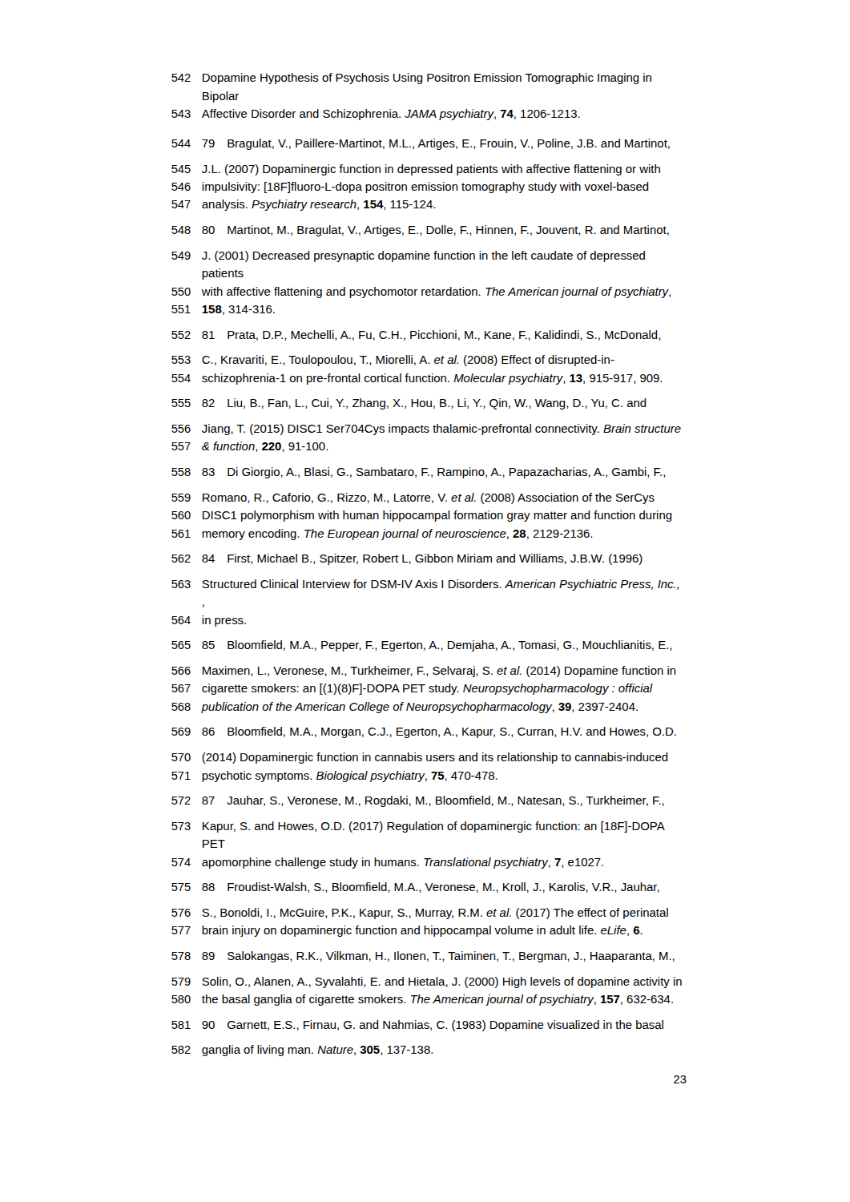542
Dopamine Hypothesis of Psychosis Using Positron Emission Tomographic Imaging in Bipolar
543
Affective Disorder and Schizophrenia. JAMA psychiatry, 74, 1206-1213.
544
79
Bragulat, V., Paillere-Martinot, M.L., Artiges, E., Frouin, V., Poline, J.B. and Martinot,
545
J.L. (2007) Dopaminergic function in depressed patients with affective flattening or with
546
impulsivity: [18F]fluoro-L-dopa positron emission tomography study with voxel-based
547
analysis. Psychiatry research, 154, 115-124.
548
80
Martinot, M., Bragulat, V., Artiges, E., Dolle, F., Hinnen, F., Jouvent, R. and Martinot,
549
J. (2001) Decreased presynaptic dopamine function in the left caudate of depressed patients
550
with affective flattening and psychomotor retardation. The American journal of psychiatry,
551
158, 314-316.
552
81
Prata, D.P., Mechelli, A., Fu, C.H., Picchioni, M., Kane, F., Kalidindi, S., McDonald,
553
C., Kravariti, E., Toulopoulou, T., Miorelli, A. et al. (2008) Effect of disrupted-in-
554
schizophrenia-1 on pre-frontal cortical function. Molecular psychiatry, 13, 915-917, 909.
555
82
Liu, B., Fan, L., Cui, Y., Zhang, X., Hou, B., Li, Y., Qin, W., Wang, D., Yu, C. and
556
Jiang, T. (2015) DISC1 Ser704Cys impacts thalamic-prefrontal connectivity. Brain structure
557
& function, 220, 91-100.
558
83
Di Giorgio, A., Blasi, G., Sambataro, F., Rampino, A., Papazacharias, A., Gambi, F.,
559
Romano, R., Caforio, G., Rizzo, M., Latorre, V. et al. (2008) Association of the SerCys
560
DISC1 polymorphism with human hippocampal formation gray matter and function during
561
memory encoding. The European journal of neuroscience, 28, 2129-2136.
562
84
First, Michael B., Spitzer, Robert L, Gibbon Miriam and Williams, J.B.W. (1996)
563
Structured Clinical Interview for DSM-IV Axis I Disorders. American Psychiatric Press, Inc., ,
564
in press.
565
85
Bloomfield, M.A., Pepper, F., Egerton, A., Demjaha, A., Tomasi, G., Mouchlianitis, E.,
566
Maximen, L., Veronese, M., Turkheimer, F., Selvaraj, S. et al. (2014) Dopamine function in
567
cigarette smokers: an [(1)(8)F]-DOPA PET study. Neuropsychopharmacology : official
568
publication of the American College of Neuropsychopharmacology, 39, 2397-2404.
569
86
Bloomfield, M.A., Morgan, C.J., Egerton, A., Kapur, S., Curran, H.V. and Howes, O.D.
570
(2014) Dopaminergic function in cannabis users and its relationship to cannabis-induced
571
psychotic symptoms. Biological psychiatry, 75, 470-478.
572
87
Jauhar, S., Veronese, M., Rogdaki, M., Bloomfield, M., Natesan, S., Turkheimer, F.,
573
Kapur, S. and Howes, O.D. (2017) Regulation of dopaminergic function: an [18F]-DOPA PET
574
apomorphine challenge study in humans. Translational psychiatry, 7, e1027.
575
88
Froudist-Walsh, S., Bloomfield, M.A., Veronese, M., Kroll, J., Karolis, V.R., Jauhar,
576
S., Bonoldi, I., McGuire, P.K., Kapur, S., Murray, R.M. et al. (2017) The effect of perinatal
577
brain injury on dopaminergic function and hippocampal volume in adult life. eLife, 6.
578
89
Salokangas, R.K., Vilkman, H., Ilonen, T., Taiminen, T., Bergman, J., Haaparanta, M.,
579
Solin, O., Alanen, A., Syvalahti, E. and Hietala, J. (2000) High levels of dopamine activity in
580
the basal ganglia of cigarette smokers. The American journal of psychiatry, 157, 632-634.
581
90
Garnett, E.S., Firnau, G. and Nahmias, C. (1983) Dopamine visualized in the basal
582
ganglia of living man. Nature, 305, 137-138.
23